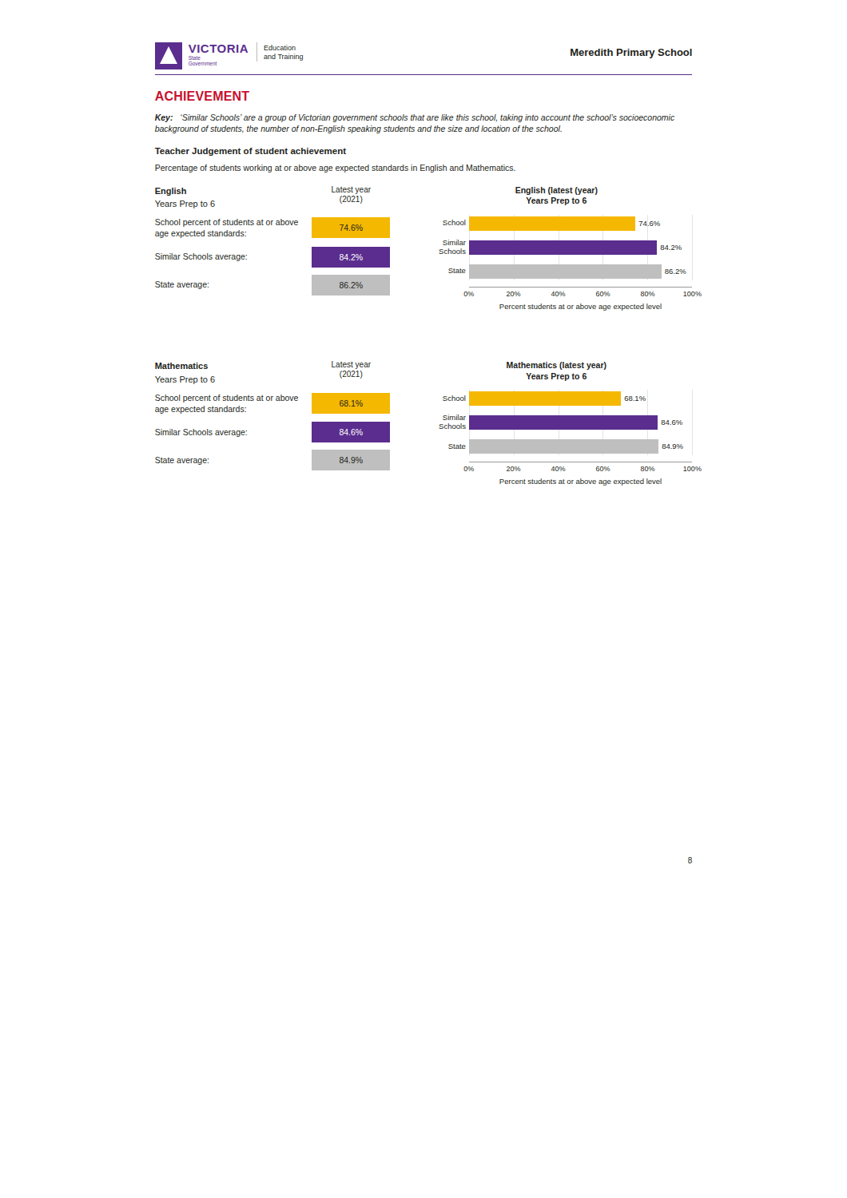VICTORIA
State
Government
Education
and Training
Meredith Primary School
ACHIEVEMENT
Key: ‘Similar Schools’ are a group of Victorian government schools that are like this school, taking into account the school’s socioeconomic background of students, the number of non-English speaking students and the size and location of the school.
Teacher Judgement of student achievement
Percentage of students working at or above age expected standards in English and Mathematics.
English
Years Prep to 6
Latest year
(2021)
School percent of students at or above age expected standards:
74.6%
Similar Schools average:
84.2%
State average:
86.2%
English (latest (year)
Years Prep to 6
School
74.6%
Similar
Schools
84.2%
State
86.2%
0% 20% 40% 60% 80% 100%
Percent students at or above age expected level
Mathematics
Years Prep to 6
Latest year
(2021)
School percent of students at or above age expected standards:
68.1%
Similar Schools average:
84.6%
State average:
84.9%
Mathematics (latest year)
Years Prep to 6
School
68.1%
Similar
Schools
84.6%
State
84.9%
0% 20% 40% 60% 80% 100%
Percent students at or above age expected level
8